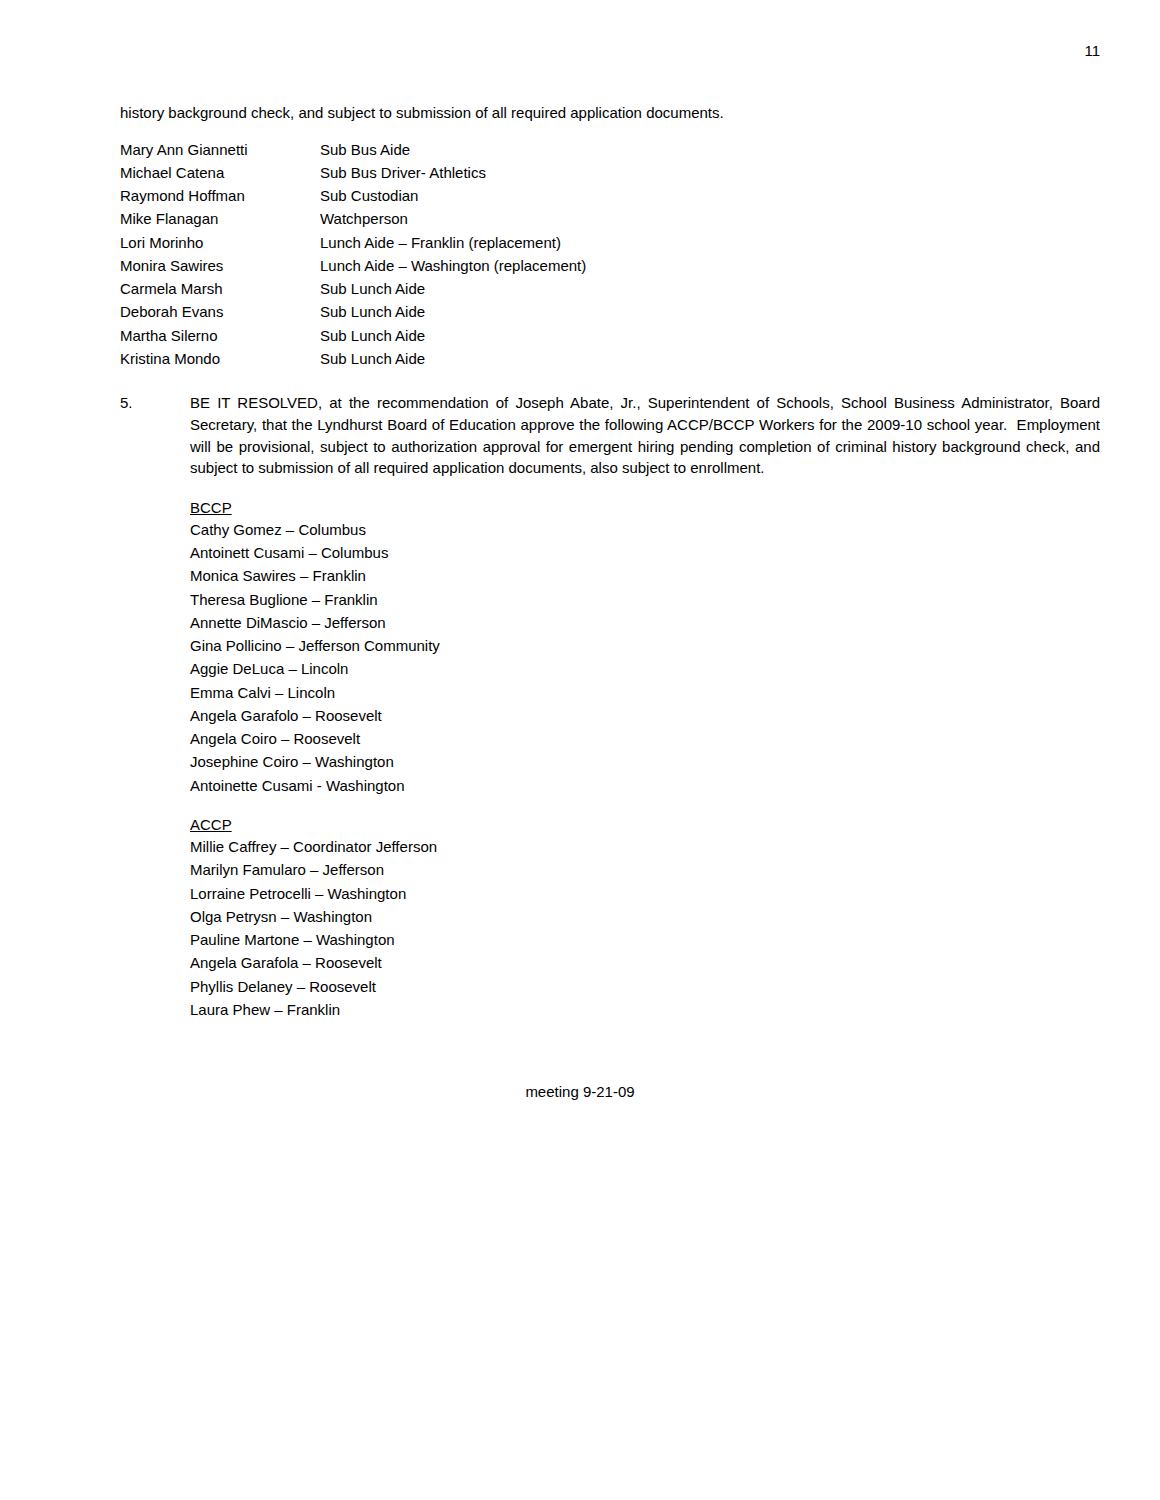11
history background check, and subject to submission of all required application documents.
Mary Ann Giannetti Sub Bus Aide
Michael Catena Sub Bus Driver- Athletics
Raymond Hoffman Sub Custodian
Mike Flanagan Watchperson
Lori Morinho Lunch Aide – Franklin (replacement)
Monira Sawires Lunch Aide – Washington (replacement)
Carmela Marsh Sub Lunch Aide
Deborah Evans Sub Lunch Aide
Martha Silerno Sub Lunch Aide
Kristina Mondo Sub Lunch Aide
5.
BE IT RESOLVED, at the recommendation of Joseph Abate, Jr., Superintendent of Schools, School Business Administrator, Board Secretary, that the Lyndhurst Board of Education approve the following ACCP/BCCP Workers for the 2009-10 school year. Employment will be provisional, subject to authorization approval for emergent hiring pending completion of criminal history background check, and subject to submission of all required application documents, also subject to enrollment.
BCCP
Cathy Gomez – Columbus
Antoinett Cusami – Columbus
Monica Sawires – Franklin
Theresa Buglione – Franklin
Annette DiMascio – Jefferson
Gina Pollicino – Jefferson Community
Aggie DeLuca – Lincoln
Emma Calvi – Lincoln
Angela Garafolo – Roosevelt
Angela Coiro – Roosevelt
Josephine Coiro – Washington
Antoinette Cusami - Washington
ACCP
Millie Caffrey – Coordinator Jefferson
Marilyn Famularo – Jefferson
Lorraine Petrocelli – Washington
Olga Petrysn – Washington
Pauline Martone – Washington
Angela Garafola – Roosevelt
Phyllis Delaney – Roosevelt
Laura Phew – Franklin
meeting 9-21-09